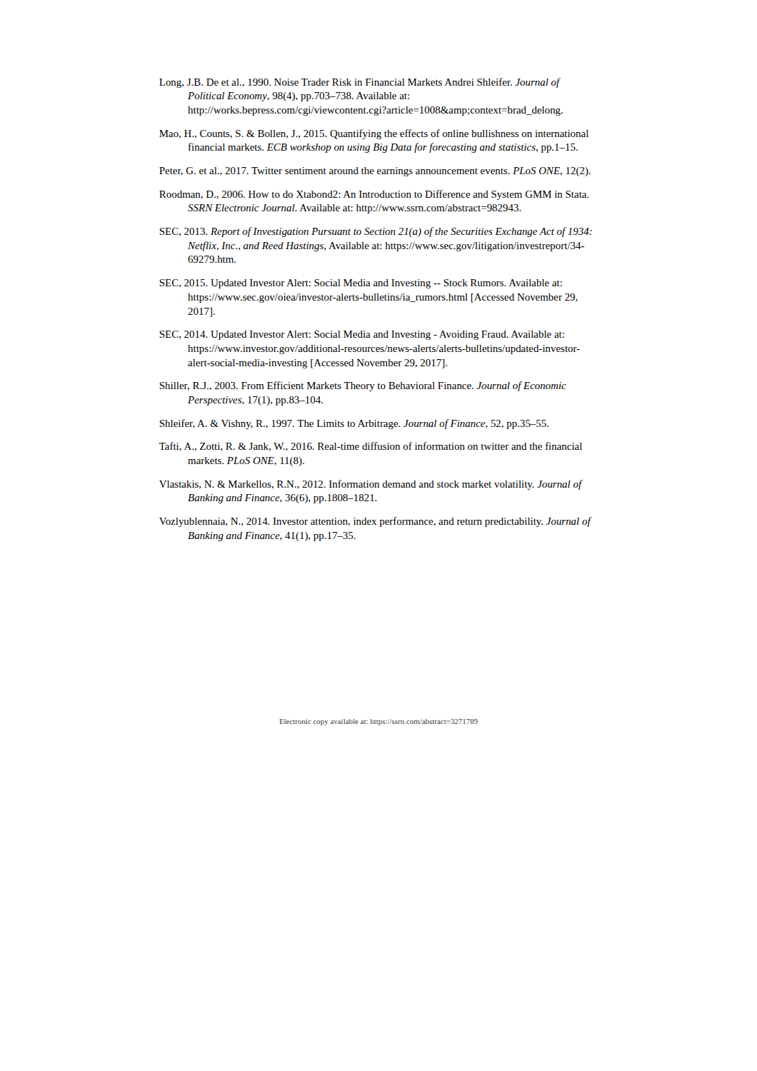Long, J.B. De et al., 1990. Noise Trader Risk in Financial Markets Andrei Shleifer. Journal of Political Economy, 98(4), pp.703–738. Available at: http://works.bepress.com/cgi/viewcontent.cgi?article=1008&amp;context=brad_delong.
Mao, H., Counts, S. & Bollen, J., 2015. Quantifying the effects of online bullishness on international financial markets. ECB workshop on using Big Data for forecasting and statistics, pp.1–15.
Peter, G. et al., 2017. Twitter sentiment around the earnings announcement events. PLoS ONE, 12(2).
Roodman, D., 2006. How to do Xtabond2: An Introduction to Difference and System GMM in Stata. SSRN Electronic Journal. Available at: http://www.ssrn.com/abstract=982943.
SEC, 2013. Report of Investigation Pursuant to Section 21(a) of the Securities Exchange Act of 1934: Netflix, Inc., and Reed Hastings, Available at: https://www.sec.gov/litigation/investreport/34-69279.htm.
SEC, 2015. Updated Investor Alert: Social Media and Investing -- Stock Rumors. Available at: https://www.sec.gov/oiea/investor-alerts-bulletins/ia_rumors.html [Accessed November 29, 2017].
SEC, 2014. Updated Investor Alert: Social Media and Investing - Avoiding Fraud. Available at: https://www.investor.gov/additional-resources/news-alerts/alerts-bulletins/updated-investor-alert-social-media-investing [Accessed November 29, 2017].
Shiller, R.J., 2003. From Efficient Markets Theory to Behavioral Finance. Journal of Economic Perspectives, 17(1), pp.83–104.
Shleifer, A. & Vishny, R., 1997. The Limits to Arbitrage. Journal of Finance, 52, pp.35–55.
Tafti, A., Zotti, R. & Jank, W., 2016. Real-time diffusion of information on twitter and the financial markets. PLoS ONE, 11(8).
Vlastakis, N. & Markellos, R.N., 2012. Information demand and stock market volatility. Journal of Banking and Finance, 36(6), pp.1808–1821.
Vozlyublennaia, N., 2014. Investor attention, index performance, and return predictability. Journal of Banking and Finance, 41(1), pp.17–35.
Electronic copy available at: https://ssrn.com/abstract=3271789